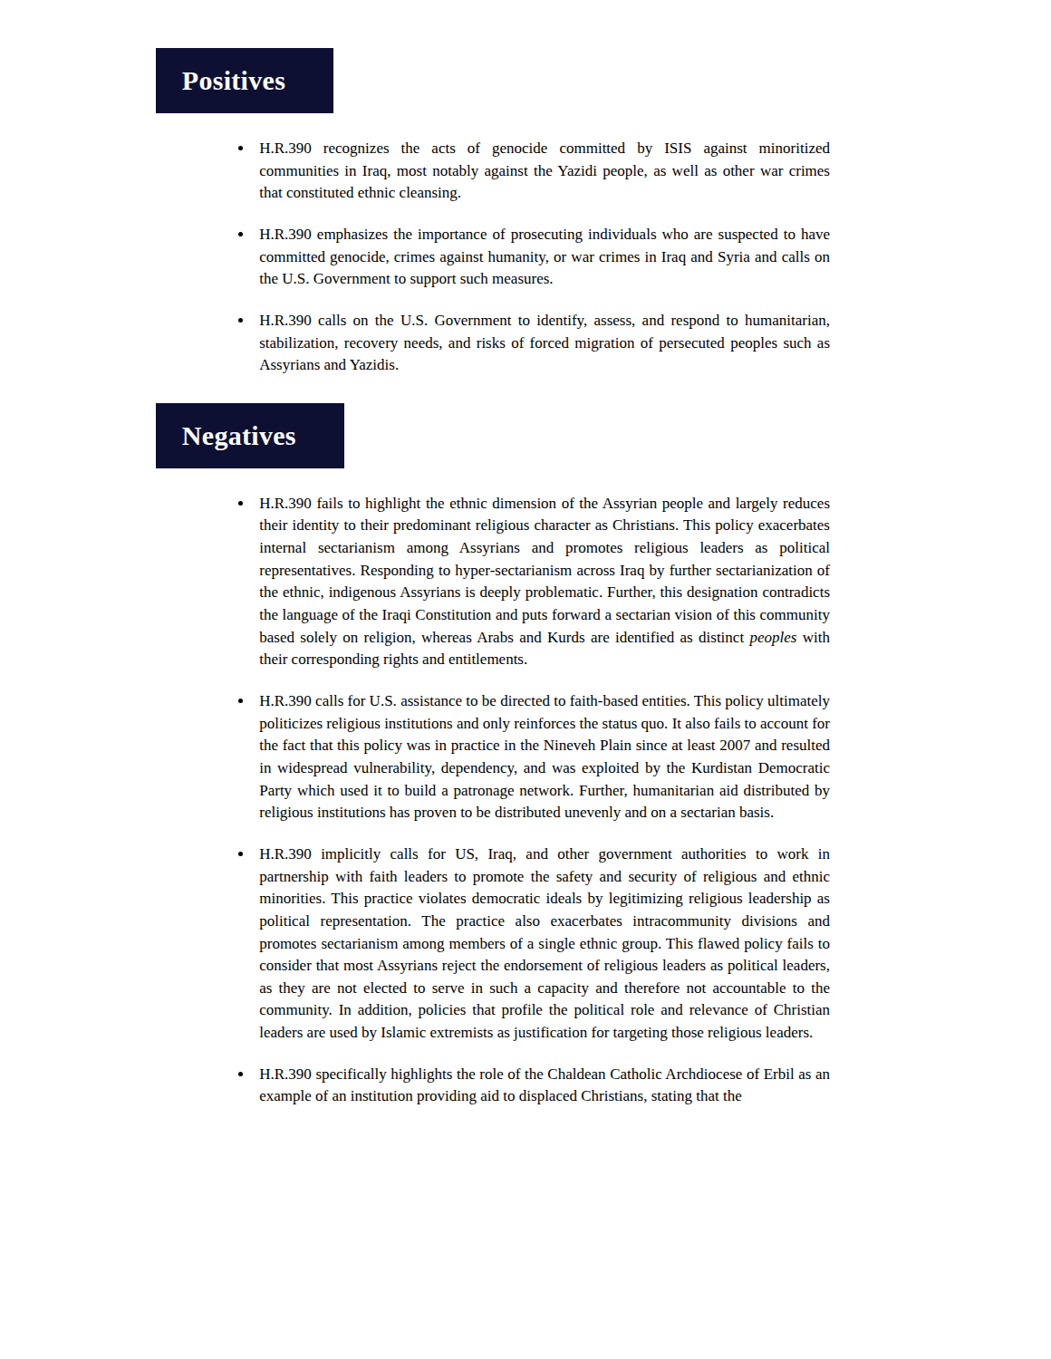Positives
H.R.390 recognizes the acts of genocide committed by ISIS against minoritized communities in Iraq, most notably against the Yazidi people, as well as other war crimes that constituted ethnic cleansing.
H.R.390 emphasizes the importance of prosecuting individuals who are suspected to have committed genocide, crimes against humanity, or war crimes in Iraq and Syria and calls on the U.S. Government to support such measures.
H.R.390 calls on the U.S. Government to identify, assess, and respond to humanitarian, stabilization, recovery needs, and risks of forced migration of persecuted peoples such as Assyrians and Yazidis.
Negatives
H.R.390 fails to highlight the ethnic dimension of the Assyrian people and largely reduces their identity to their predominant religious character as Christians. This policy exacerbates internal sectarianism among Assyrians and promotes religious leaders as political representatives. Responding to hyper-sectarianism across Iraq by further sectarianization of the ethnic, indigenous Assyrians is deeply problematic. Further, this designation contradicts the language of the Iraqi Constitution and puts forward a sectarian vision of this community based solely on religion, whereas Arabs and Kurds are identified as distinct peoples with their corresponding rights and entitlements.
H.R.390 calls for U.S. assistance to be directed to faith-based entities. This policy ultimately politicizes religious institutions and only reinforces the status quo. It also fails to account for the fact that this policy was in practice in the Nineveh Plain since at least 2007 and resulted in widespread vulnerability, dependency, and was exploited by the Kurdistan Democratic Party which used it to build a patronage network. Further, humanitarian aid distributed by religious institutions has proven to be distributed unevenly and on a sectarian basis.
H.R.390 implicitly calls for US, Iraq, and other government authorities to work in partnership with faith leaders to promote the safety and security of religious and ethnic minorities. This practice violates democratic ideals by legitimizing religious leadership as political representation. The practice also exacerbates intracommunity divisions and promotes sectarianism among members of a single ethnic group. This flawed policy fails to consider that most Assyrians reject the endorsement of religious leaders as political leaders, as they are not elected to serve in such a capacity and therefore not accountable to the community. In addition, policies that profile the political role and relevance of Christian leaders are used by Islamic extremists as justification for targeting those religious leaders.
H.R.390 specifically highlights the role of the Chaldean Catholic Archdiocese of Erbil as an example of an institution providing aid to displaced Christians, stating that the